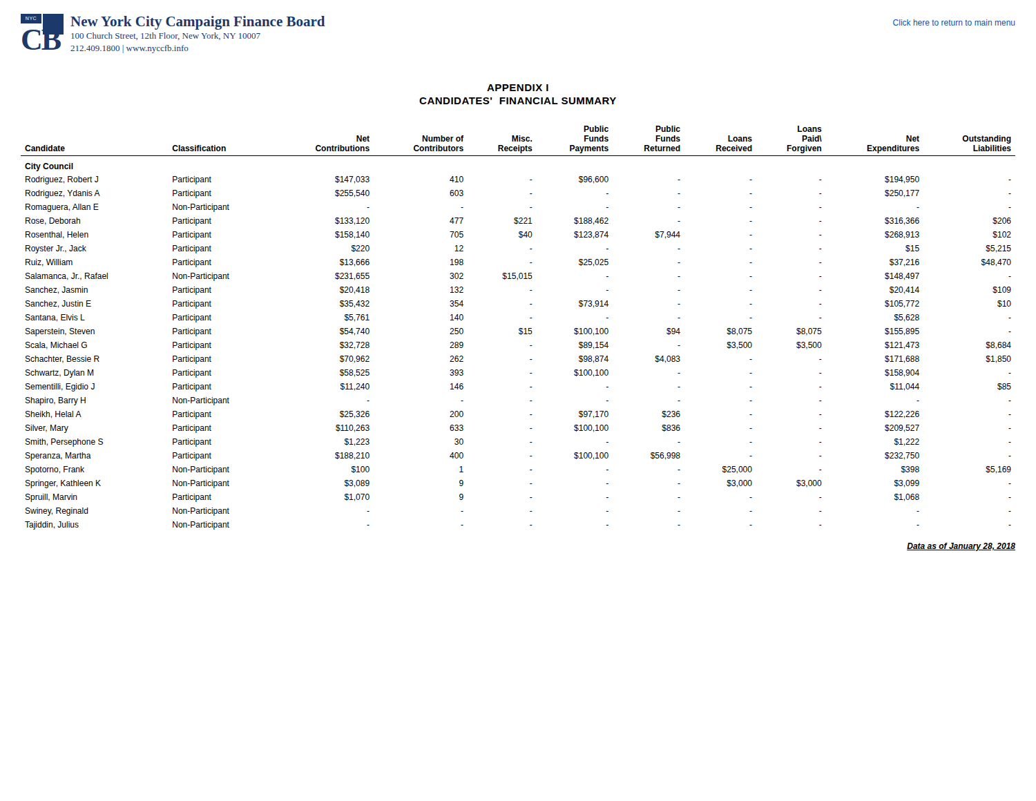NYC
CB
New York City Campaign Finance Board
100 Church Street, 12th Floor, New York, NY 10007
212.409.1800 | www.nyccfb.info
Click here to return to main menu
APPENDIX I
CANDIDATES' FINANCIAL SUMMARY
| Candidate | Classification | Net Contributions | Number of Contributors | Misc. Receipts | Public Funds Payments | Public Funds Returned | Loans Received | Loans Paid\ Forgiven | Net Expenditures | Outstanding Liabilities |
| --- | --- | --- | --- | --- | --- | --- | --- | --- | --- | --- |
| City Council |
| Rodriguez, Robert J | Participant | $147,033 | 410 | - | $96,600 | - | - | - | $194,950 | - |
| Rodriguez, Ydanis A | Participant | $255,540 | 603 | - | - | - | - | - | $250,177 | - |
| Romaguera, Allan E | Non-Participant | - | - | - | - | - | - | - | - | - |
| Rose, Deborah | Participant | $133,120 | 477 | $221 | $188,462 | - | - | - | $316,366 | $206 |
| Rosenthal, Helen | Participant | $158,140 | 705 | $40 | $123,874 | $7,944 | - | - | $268,913 | $102 |
| Royster Jr., Jack | Participant | $220 | 12 | - | - | - | - | - | $15 | $5,215 |
| Ruiz, William | Participant | $13,666 | 198 | - | $25,025 | - | - | - | $37,216 | $48,470 |
| Salamanca, Jr., Rafael | Non-Participant | $231,655 | 302 | $15,015 | - | - | - | - | $148,497 | - |
| Sanchez, Jasmin | Participant | $20,418 | 132 | - | - | - | - | - | $20,414 | $109 |
| Sanchez, Justin E | Participant | $35,432 | 354 | - | $73,914 | - | - | - | $105,772 | $10 |
| Santana, Elvis L | Participant | $5,761 | 140 | - | - | - | - | - | $5,628 | - |
| Saperstein, Steven | Participant | $54,740 | 250 | $15 | $100,100 | $94 | $8,075 | $8,075 | $155,895 | - |
| Scala, Michael G | Participant | $32,728 | 289 | - | $89,154 | - | $3,500 | $3,500 | $121,473 | $8,684 |
| Schachter, Bessie R | Participant | $70,962 | 262 | - | $98,874 | $4,083 | - | - | $171,688 | $1,850 |
| Schwartz, Dylan M | Participant | $58,525 | 393 | - | $100,100 | - | - | - | $158,904 | - |
| Sementilli, Egidio J | Participant | $11,240 | 146 | - | - | - | - | - | $11,044 | $85 |
| Shapiro, Barry H | Non-Participant | - | - | - | - | - | - | - | - | - |
| Sheikh, Helal A | Participant | $25,326 | 200 | - | $97,170 | $236 | - | - | $122,226 | - |
| Silver, Mary | Participant | $110,263 | 633 | - | $100,100 | $836 | - | - | $209,527 | - |
| Smith, Persephone S | Participant | $1,223 | 30 | - | - | - | - | - | $1,222 | - |
| Speranza, Martha | Participant | $188,210 | 400 | - | $100,100 | $56,998 | - | - | $232,750 | - |
| Spotorno, Frank | Non-Participant | $100 | 1 | - | - | - | $25,000 | - | $398 | $5,169 |
| Springer, Kathleen K | Non-Participant | $3,089 | 9 | - | - | - | $3,000 | $3,000 | $3,099 | - |
| Spruill, Marvin | Participant | $1,070 | 9 | - | - | - | - | - | $1,068 | - |
| Swiney, Reginald | Non-Participant | - | - | - | - | - | - | - | - | - |
| Tajiddin, Julius | Non-Participant | - | - | - | - | - | - | - | - | - |
Data as of January 28, 2018